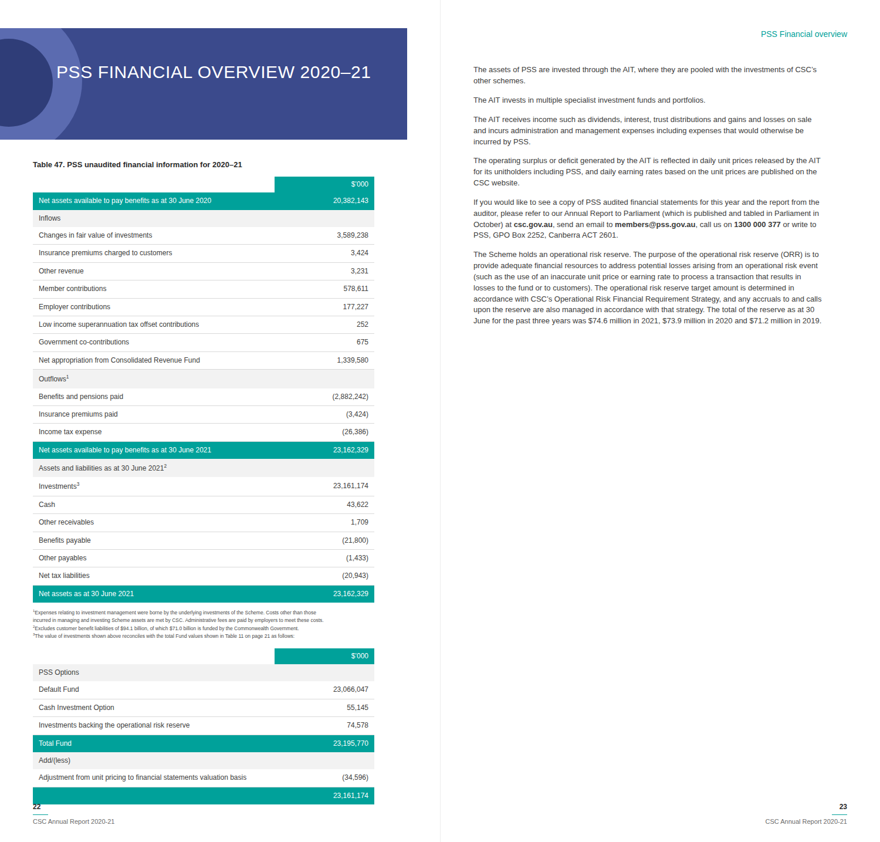PSS FINANCIAL OVERVIEW 2020–21
Table 47. PSS unaudited financial information for 2020–21
| | $’000 |
| Net assets available to pay benefits as at 30 June 2020 | 20,382,143 |
| Inflows | |
| Changes in fair value of investments | 3,589,238 |
| Insurance premiums charged to customers | 3,424 |
| Other revenue | 3,231 |
| Member contributions | 578,611 |
| Employer contributions | 177,227 |
| Low income superannuation tax offset contributions | 252 |
| Government co-contributions | 675 |
| Net appropriation from Consolidated Revenue Fund | 1,339,580 |
| Outflows 1 | |
| Benefits and pensions paid | (2,882,242) |
| Insurance premiums paid | (3,424) |
| Income tax expense | (26,386) |
| Net assets available to pay benefits as at 30 June 2021 | 23,162,329 |
| Assets and liabilities as at 30 June 2021 2 | |
| Investments 3 | 23,161,174 |
| Cash | 43,622 |
| Other receivables | 1,709 |
| Benefits payable | (21,800) |
| Other payables | (1,433) |
| Net tax liabilities | (20,943) |
| Net assets as at 30 June 2021 | 23,162,329 |
1Expenses relating to investment management were borne by the underlying investments of the Scheme. Costs other than those
incurred in managing and investing Scheme assets are met by CSC. Administrative fees are paid by employers to meet these costs.
2Excludes customer benefit liabilities of $94.1 billion, of which $71.0 billion is funded by the Commonwealth Government.
3The value of investments shown above reconciles with the total Fund values shown in Table 11 on page 21 as follows:
| | $’000 |
| PSS Options | |
| Default Fund | 23,066,047 |
| Cash Investment Option | 55,145 |
| Investments backing the operational risk reserve | 74,578 |
| Total Fund | 23,195,770 |
| Add/(less) | |
| Adjustment from unit pricing to financial statements valuation basis | (34,596) |
| | 23,161,174 |
22 CSC Annual Report 2020-21
PSS Financial overview
The assets of PSS are invested through the AIT, where they are pooled with the investments of CSC’s other schemes.
The AIT invests in multiple specialist investment funds and portfolios.
The AIT receives income such as dividends, interest, trust distributions and gains and losses on sale and incurs administration and management expenses including expenses that would otherwise be incurred by PSS.
The operating surplus or deficit generated by the AIT is reflected in daily unit prices released by the AIT for its unitholders including PSS, and daily earning rates based on the unit prices are published on the CSC website.
If you would like to see a copy of PSS audited financial statements for this year and the report from the auditor, please refer to our Annual Report to Parliament (which is published and tabled in Parliament in October) at csc.gov.au, send an email to members@pss.gov.au, call us on 1300 000 377 or write to PSS, GPO Box 2252, Canberra ACT 2601.
The Scheme holds an operational risk reserve. The purpose of the operational risk reserve (ORR) is to provide adequate financial resources to address potential losses arising from an operational risk event (such as the use of an inaccurate unit price or earning rate to process a transaction that results in losses to the fund or to customers). The operational risk reserve target amount is determined in accordance with CSC’s Operational Risk Financial Requirement Strategy, and any accruals to and calls upon the reserve are also managed in accordance with that strategy. The total of the reserve as at 30 June for the past three years was $74.6 million in 2021, $73.9 million in 2020 and $71.2 million in 2019.
23 CSC Annual Report 2020-21